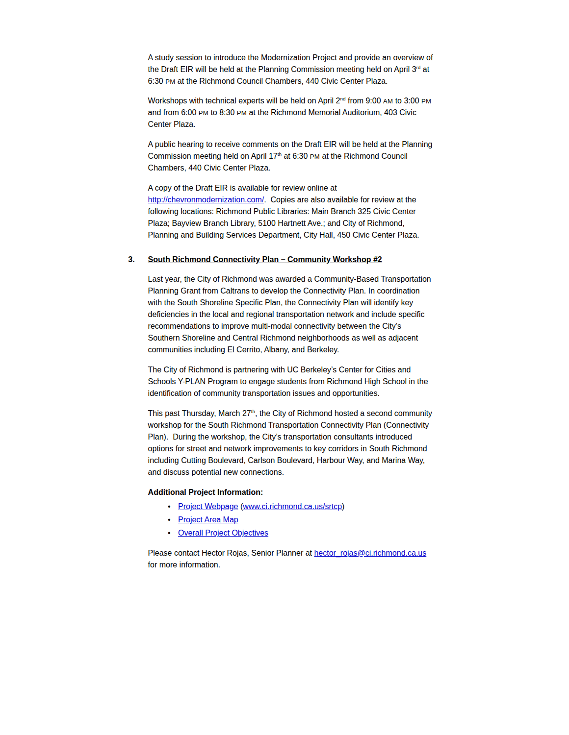A study session to introduce the Modernization Project and provide an overview of the Draft EIR will be held at the Planning Commission meeting held on April 3rd at 6:30 PM at the Richmond Council Chambers, 440 Civic Center Plaza.
Workshops with technical experts will be held on April 2nd from 9:00 AM to 3:00 PM and from 6:00 PM to 8:30 PM at the Richmond Memorial Auditorium, 403 Civic Center Plaza.
A public hearing to receive comments on the Draft EIR will be held at the Planning Commission meeting held on April 17th at 6:30 PM at the Richmond Council Chambers, 440 Civic Center Plaza.
A copy of the Draft EIR is available for review online at http://chevronmodernization.com/. Copies are also available for review at the following locations: Richmond Public Libraries: Main Branch 325 Civic Center Plaza; Bayview Branch Library, 5100 Hartnett Ave.; and City of Richmond, Planning and Building Services Department, City Hall, 450 Civic Center Plaza.
3. South Richmond Connectivity Plan – Community Workshop #2
Last year, the City of Richmond was awarded a Community-Based Transportation Planning Grant from Caltrans to develop the Connectivity Plan. In coordination with the South Shoreline Specific Plan, the Connectivity Plan will identify key deficiencies in the local and regional transportation network and include specific recommendations to improve multi-modal connectivity between the City’s Southern Shoreline and Central Richmond neighborhoods as well as adjacent communities including El Cerrito, Albany, and Berkeley.
The City of Richmond is partnering with UC Berkeley’s Center for Cities and Schools Y-PLAN Program to engage students from Richmond High School in the identification of community transportation issues and opportunities.
This past Thursday, March 27th, the City of Richmond hosted a second community workshop for the South Richmond Transportation Connectivity Plan (Connectivity Plan). During the workshop, the City’s transportation consultants introduced options for street and network improvements to key corridors in South Richmond including Cutting Boulevard, Carlson Boulevard, Harbour Way, and Marina Way, and discuss potential new connections.
Additional Project Information:
Project Webpage (www.ci.richmond.ca.us/srtcp)
Project Area Map
Overall Project Objectives
Please contact Hector Rojas, Senior Planner at hector_rojas@ci.richmond.ca.us for more information.